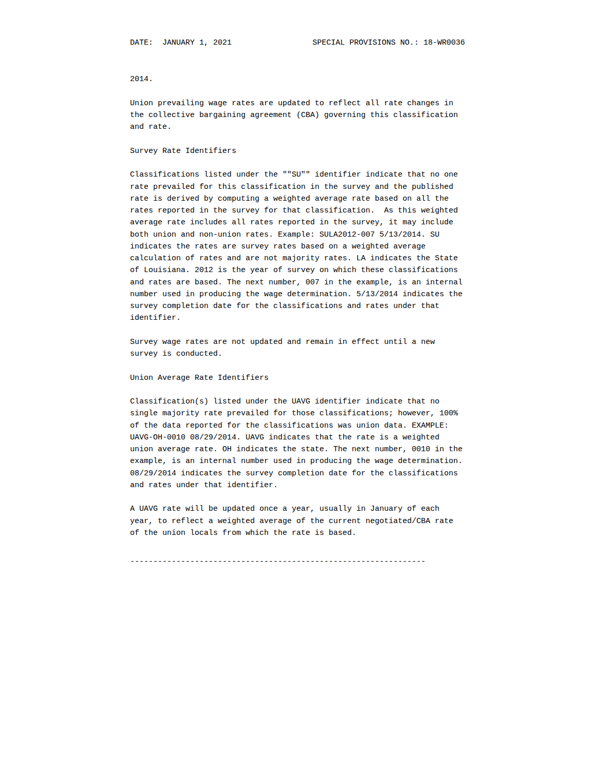DATE: JANUARY 1, 2021 SPECIAL PROVISIONS NO.: 18-WR0036
2014.
Union prevailing wage rates are updated to reflect all rate changes in the collective bargaining agreement (CBA) governing this classification and rate.
Survey Rate Identifiers
Classifications listed under the ""SU"" identifier indicate that no one rate prevailed for this classification in the survey and the published rate is derived by computing a weighted average rate based on all the rates reported in the survey for that classification. As this weighted average rate includes all rates reported in the survey, it may include both union and non-union rates. Example: SULA2012-007 5/13/2014. SU indicates the rates are survey rates based on a weighted average calculation of rates and are not majority rates. LA indicates the State of Louisiana. 2012 is the year of survey on which these classifications and rates are based. The next number, 007 in the example, is an internal number used in producing the wage determination. 5/13/2014 indicates the survey completion date for the classifications and rates under that identifier.
Survey wage rates are not updated and remain in effect until a new survey is conducted.
Union Average Rate Identifiers
Classification(s) listed under the UAVG identifier indicate that no single majority rate prevailed for those classifications; however, 100% of the data reported for the classifications was union data. EXAMPLE: UAVG-OH-0010 08/29/2014. UAVG indicates that the rate is a weighted union average rate. OH indicates the state. The next number, 0010 in the example, is an internal number used in producing the wage determination. 08/29/2014 indicates the survey completion date for the classifications and rates under that identifier.
A UAVG rate will be updated once a year, usually in January of each year, to reflect a weighted average of the current negotiated/CBA rate of the union locals from which the rate is based.
----------------------------------------------------------------